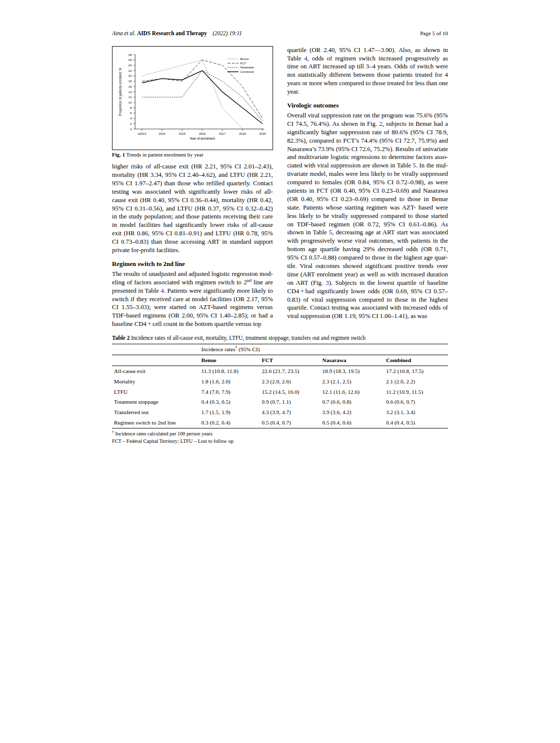Aina et al. AIDS Research and Therapy (2022) 19:11
Page 5 of 10
0 2 4 6 8 10 12 14 16 18 20 22 24 26 28 Proportion of patients enrolled, % ≤2013 2014 2015 2016 2017 2018 2019 Year of enrolment Benue FCT Nasarawa Combined
Fig. 1 Trends in patient enrolment by year
higher risks of all-cause exit (HR 2.21, 95% CI 2.01–2.43), mortality (HR 3.34, 95% CI 2.40–4.62), and LTFU (HR 2.21, 95% CI 1.97–2.47) than those who refilled quarterly. Contact testing was associated with significantly lower risks of all-cause exit (HR 0.40, 95% CI 0.36–0.44), mortality (HR 0.42, 95% CI 0.31–0.56), and LTFU (HR 0.37, 95% CI 0.32–0.42) in the study population; and those patients receiving their care in model facilities had significantly lower risks of all-cause exit (HR 0.86, 95% CI 0.81–0.91) and LTFU (HR 0.78, 95% CI 0.73–0.83) than those accessing ART in standard support private for-profit facilities.
Regimen switch to 2nd line
The results of unadjusted and adjusted logistic regression modeling of factors associated with regimen switch to 2nd line are presented in Table 4. Patients were significantly more likely to switch if they received care at model facilities (OR 2.17, 95% CI 1.55–3.03); were started on AZT-based regimens versus TDF-based regimens (OR 2.00, 95% CI 1.40–2.85); or had a baseline CD4 + cell count in the bottom quartile versus top
quartile (OR 2.40, 95% CI 1.47—3.90). Also, as shown in Table 4, odds of regimen switch increased progressively as time on ART increased up till 3–4 years. Odds of switch were not statistically different between those patients treated for 4 years or more when compared to those treated for less than one year.
Virologic outcomes
Overall viral suppression rate on the program was 75.6% (95% CI 74.5, 76.4%). As shown in Fig. 2, subjects in Benue had a significantly higher suppression rate of 80.6% (95% CI 78.9, 82.3%), compared to FCT’s 74.4% (95% CI 72.7, 75.9%) and Nasarawa’s 73.9% (95% CI 72.6, 75.2%). Results of univariate and multivariate logistic regressions to determine factors associated with viral suppression are shown in Table 5. In the multivariate model, males were less likely to be virally suppressed compared to females (OR 0.84, 95% CI 0.72–0.98), as were patients in FCT (OR 0.40, 95% CI 0.23–0.69) and Nasarawa (OR 0.40, 95% CI 0.23–0.69) compared to those in Benue state. Patients whose starting regimen was AZT- based were less likely to be virally suppressed compared to those started on TDF-based regimen (OR 0.72, 95% CI 0.61–0.86). As shown in Table 5, decreasing age at ART start was associated with progressively worse viral outcomes, with patients in the bottom age quartile having 29% decreased odds (OR 0.71, 95% CI 0.57–0.88) compared to those in the highest age quartile. Viral outcomes showed significant positive trends over time (ART enrolment year) as well as with increased duration on ART (Fig. 3). Subjects in the lowest quartile of baseline CD4 + had significantly lower odds (OR 0.69, 95% CI 0.57–0.83) of viral suppression compared to those in the highest quartile. Contact testing was associated with increased odds of viral suppression (OR 1.19, 95% CI 1.00–1.41), as was
Table 2 Incidence rates of all-cause exit, mortality, LTFU, treatment stoppage, transfers out and regimen switch
| | Incidence rates † (95% CI) |
| --- | --- |
| | Benue | FCT | Nasarawa | Combined |
| All-cause exit | 11.3 (10.8, 11.8) | 22.6 (21.7, 23.5) | 18.9 (18.3, 19.5) | 17.2 (16.8, 17.5) |
| Mortality | 1.8 (1.6, 2.0) | 2.3 (2.0, 2.6) | 2.3 (2.1, 2.5) | 2.1 (2.0, 2.2) |
| LTFU | 7.4 (7.0, 7.9) | 15.2 (14.5, 16.0) | 12.1 (11.6, 12.6) | 11.2 (10.9, 11.5) |
| Treatment stoppage | 0.4 (0.3, 0.5) | 0.9 (0.7, 1.1) | 0.7 (0.6, 0.8) | 0.6 (0.6, 0.7) |
| Transferred out | 1.7 (1.5, 1.9) | 4.3 (3.9, 4.7) | 3.9 (3.6, 4.2) | 3.2 (3.1, 3.4) |
| Regimen switch to 2nd line | 0.3 (0.2, 0.4) | 0.5 (0.4, 0.7) | 0.5 (0.4, 0.6) | 0.4 (0.4, 0.5) |
† Incidence rates calculated per 100 person years
FCT – Federal Capital Territory; LTFU – Lost to follow up